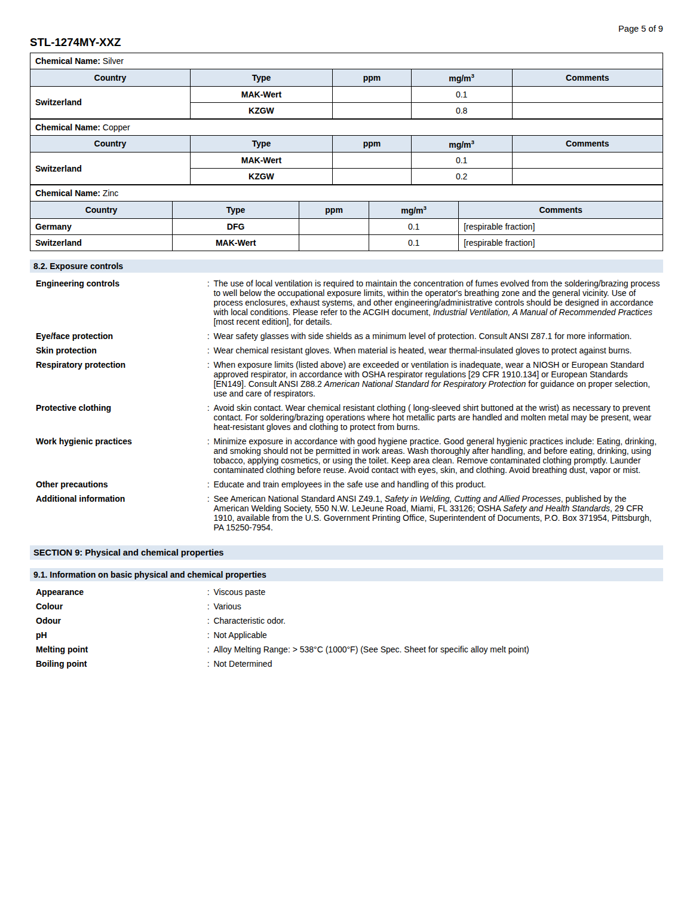Page 5 of 9
STL-1274MY-XXZ
| Chemical Name: Silver |
| Country | Type | ppm | mg/m 3 | Comments |
| Switzerland | MAK-Wert | | 0.1 | |
| KZGW | | 0.8 | |
| Chemical Name: Copper |
| Country | Type | ppm | mg/m 3 | Comments |
| Switzerland | MAK-Wert | | 0.1 | |
| KZGW | | 0.2 | |
| Chemical Name: Zinc |
| Country | Type | ppm | mg/m 3 | Comments |
| Germany | DFG | | 0.1 | [respirable fraction] |
| Switzerland | MAK-Wert | | 0.1 | [respirable fraction] |
8.2. Exposure controls
| Engineering controls | : | The use of local ventilation is required to maintain the concentration of fumes evolved from the soldering/brazing process to well below the occupational exposure limits, within the operator's breathing zone and the general vicinity. Use of process enclosures, exhaust systems, and other engineering/administrative controls should be designed in accordance with local conditions. Please refer to the ACGIH document, Industrial Ventilation, A Manual of Recommended Practices [most recent edition], for details. |
| Eye/face protection | : | Wear safety glasses with side shields as a minimum level of protection. Consult ANSI Z87.1 for more information. |
| Skin protection | : | Wear chemical resistant gloves. When material is heated, wear thermal-insulated gloves to protect against burns. |
| Respiratory protection | : | When exposure limits (listed above) are exceeded or ventilation is inadequate, wear a NIOSH or European Standard approved respirator, in accordance with OSHA respirator regulations [29 CFR 1910.134] or European Standards [EN149]. Consult ANSI Z88.2 American National Standard for Respiratory Protection for guidance on proper selection, use and care of respirators. |
| Protective clothing | : | Avoid skin contact. Wear chemical resistant clothing ( long-sleeved shirt buttoned at the wrist) as necessary to prevent contact. For soldering/brazing operations where hot metallic parts are handled and molten metal may be present, wear heat-resistant gloves and clothing to protect from burns. |
| Work hygienic practices | : | Minimize exposure in accordance with good hygiene practice. Good general hygienic practices include: Eating, drinking, and smoking should not be permitted in work areas. Wash thoroughly after handling, and before eating, drinking, using tobacco, applying cosmetics, or using the toilet. Keep area clean. Remove contaminated clothing promptly. Launder contaminated clothing before reuse. Avoid contact with eyes, skin, and clothing. Avoid breathing dust, vapor or mist. |
| Other precautions | : | Educate and train employees in the safe use and handling of this product. |
| Additional information | : | See American National Standard ANSI Z49.1, Safety in Welding, Cutting and Allied Processes , published by the American Welding Society, 550 N.W. LeJeune Road, Miami, FL 33126; OSHA Safety and Health Standards , 29 CFR 1910, available from the U.S. Government Printing Office, Superintendent of Documents, P.O. Box 371954, Pittsburgh, PA 15250-7954. |
SECTION 9: Physical and chemical properties
9.1. Information on basic physical and chemical properties
| Appearance | : | Viscous paste |
| Colour | : | Various |
| Odour | : | Characteristic odor. |
| pH | : | Not Applicable |
| Melting point | : | Alloy Melting Range: > 538°C (1000°F) (See Spec. Sheet for specific alloy melt point) |
| Boiling point | : | Not Determined |